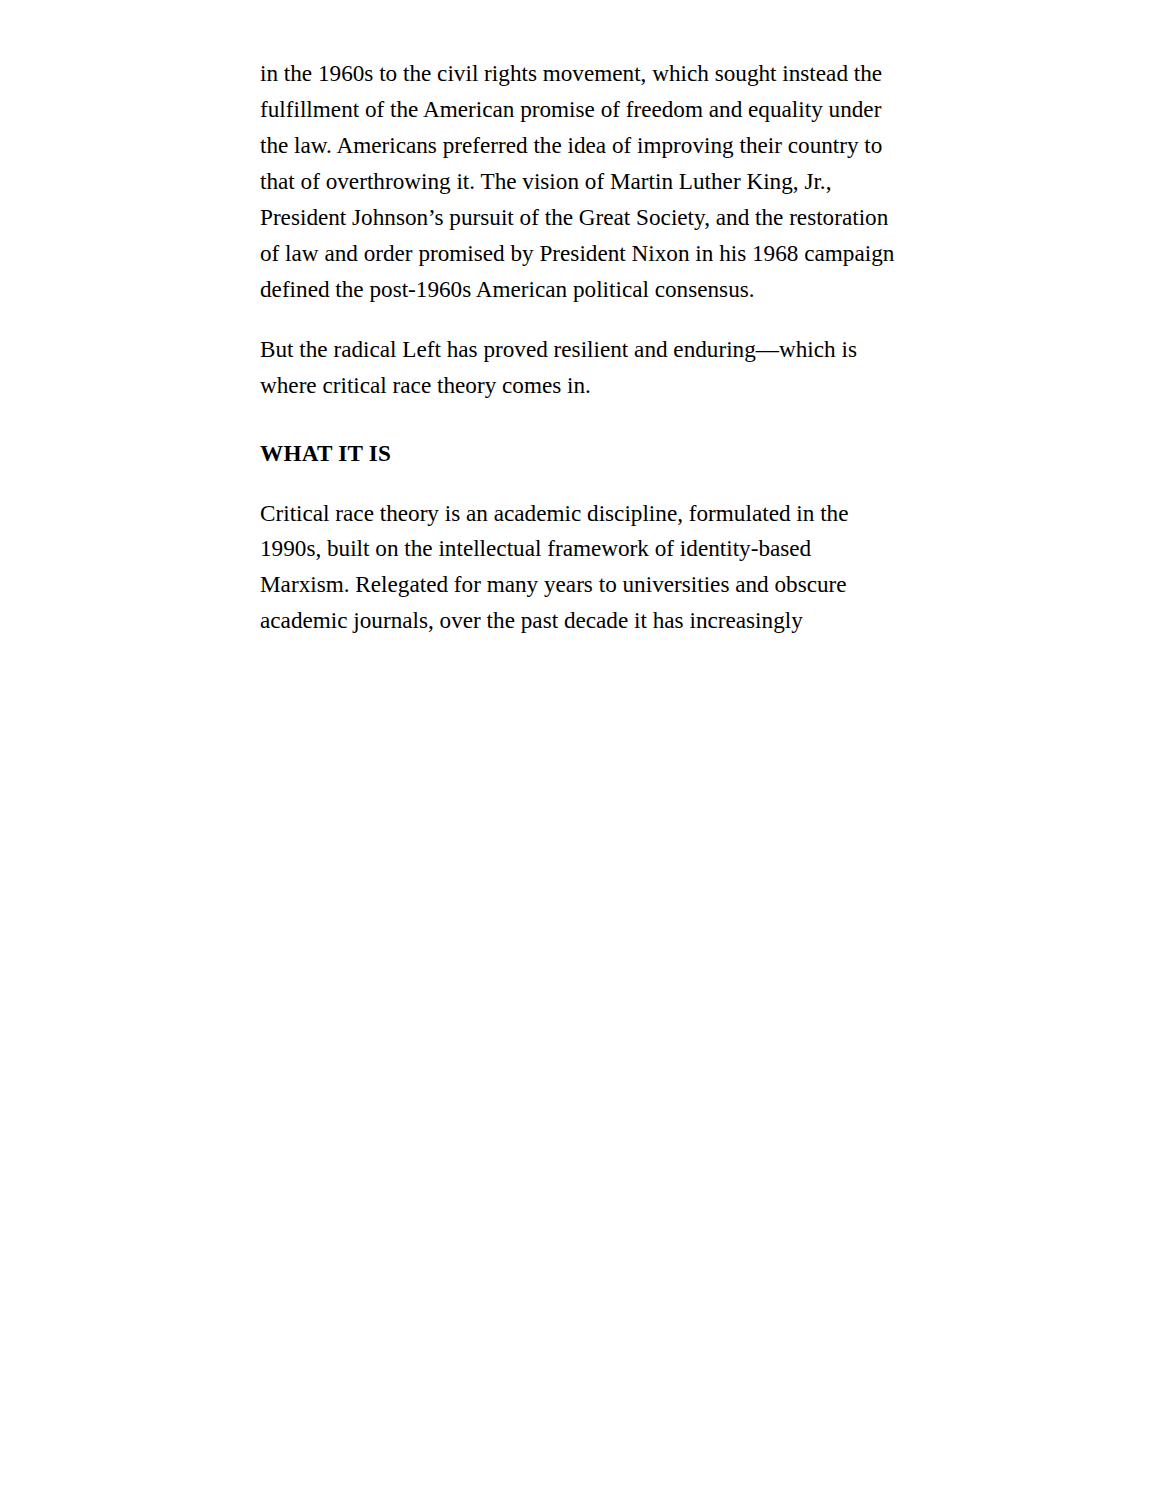in the 1960s to the civil rights movement, which sought instead the fulfillment of the American promise of freedom and equality under the law. Americans preferred the idea of improving their country to that of overthrowing it. The vision of Martin Luther King, Jr., President Johnson’s pursuit of the Great Society, and the restoration of law and order promised by President Nixon in his 1968 campaign defined the post-1960s American political consensus.
But the radical Left has proved resilient and enduring—which is where critical race theory comes in.
WHAT IT IS
Critical race theory is an academic discipline, formulated in the 1990s, built on the intellectual framework of identity-based Marxism. Relegated for many years to universities and obscure academic journals, over the past decade it has increasingly